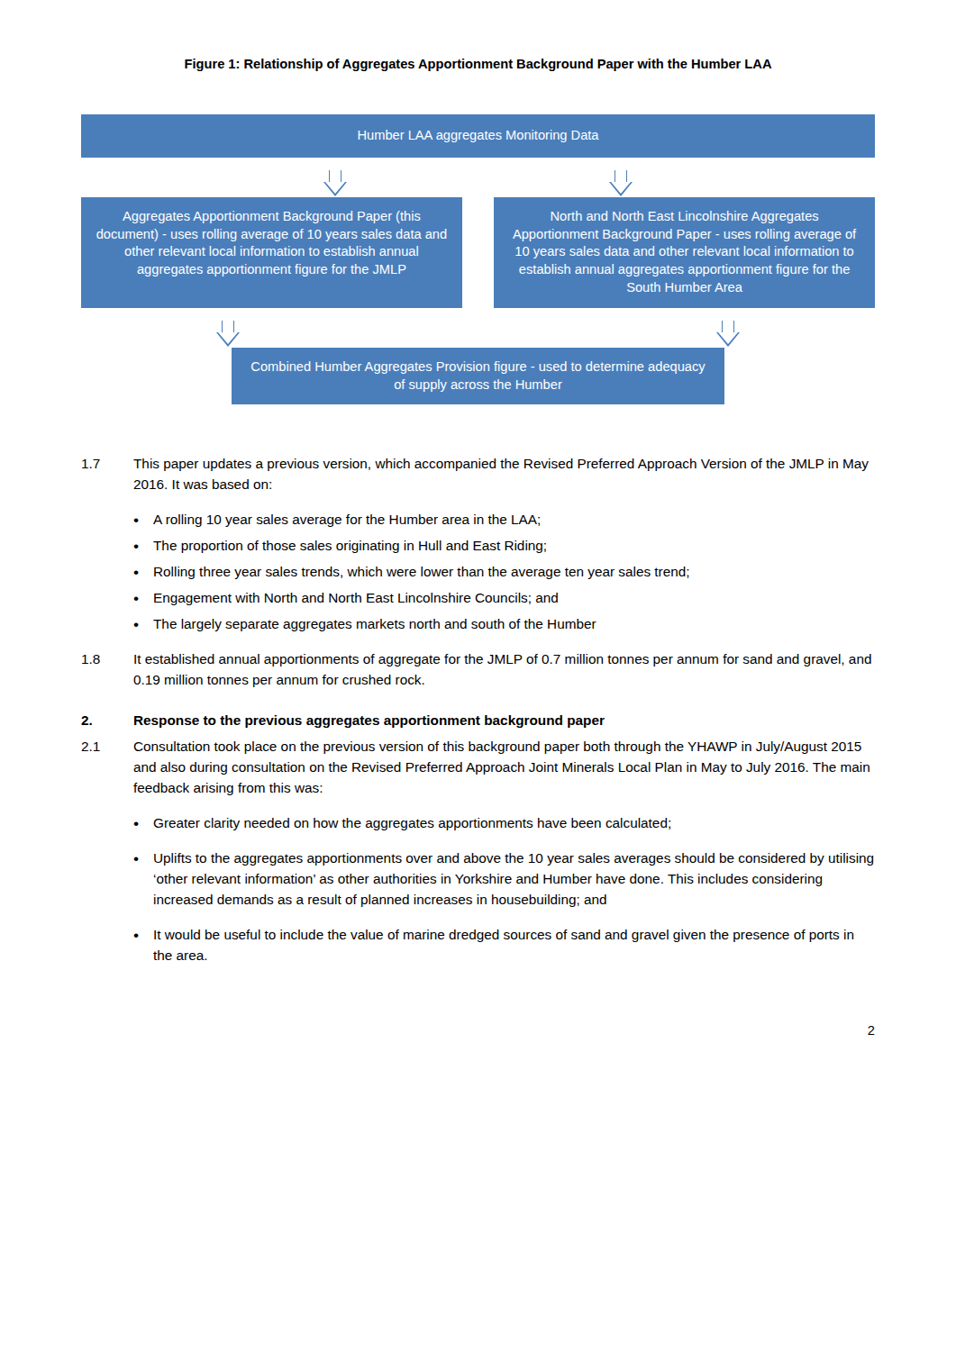Figure 1: Relationship of Aggregates Apportionment Background Paper with the Humber LAA
Humber LAA aggregates Monitoring Data
Aggregates Apportionment Background Paper (this document) - uses rolling average of 10 years sales data and other relevant local information to establish annual aggregates apportionment figure for the JMLP
North and North East Lincolnshire Aggregates Apportionment Background Paper - uses rolling average of 10 years sales data and other relevant local information to establish annual aggregates apportionment figure for the South Humber Area
Combined Humber Aggregates Provision figure - used to determine adequacy of supply across the Humber
1.7
This paper updates a previous version, which accompanied the Revised Preferred Approach Version of the JMLP in May 2016. It was based on:
A rolling 10 year sales average for the Humber area in the LAA;
The proportion of those sales originating in Hull and East Riding;
Rolling three year sales trends, which were lower than the average ten year sales trend;
Engagement with North and North East Lincolnshire Councils; and
The largely separate aggregates markets north and south of the Humber
1.8
It established annual apportionments of aggregate for the JMLP of 0.7 million tonnes per annum for sand and gravel, and 0.19 million tonnes per annum for crushed rock.
2.
Response to the previous aggregates apportionment background paper
2.1
Consultation took place on the previous version of this background paper both through the YHAWP in July/August 2015 and also during consultation on the Revised Preferred Approach Joint Minerals Local Plan in May to July 2016. The main feedback arising from this was:
Greater clarity needed on how the aggregates apportionments have been calculated;
Uplifts to the aggregates apportionments over and above the 10 year sales averages should be considered by utilising ‘other relevant information’ as other authorities in Yorkshire and Humber have done. This includes considering increased demands as a result of planned increases in housebuilding; and
It would be useful to include the value of marine dredged sources of sand and gravel given the presence of ports in the area.
2